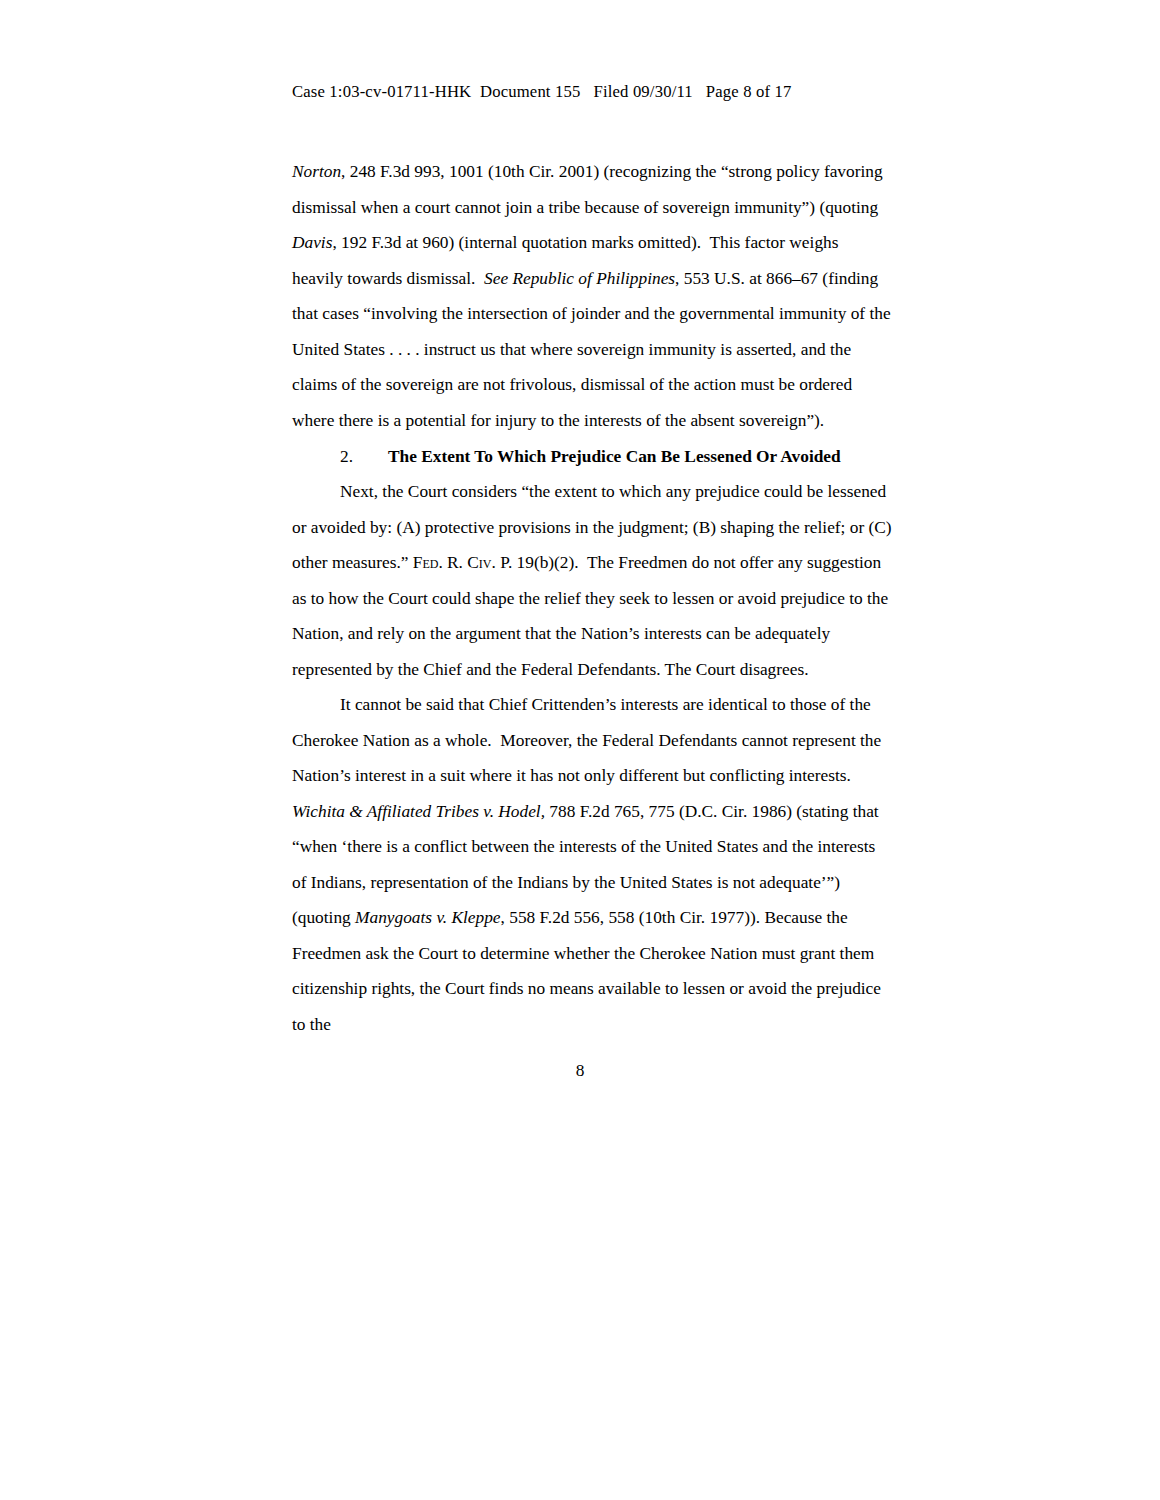Case 1:03-cv-01711-HHK Document 155 Filed 09/30/11 Page 8 of 17
Norton, 248 F.3d 993, 1001 (10th Cir. 2001) (recognizing the “strong policy favoring dismissal when a court cannot join a tribe because of sovereign immunity”) (quoting Davis, 192 F.3d at 960) (internal quotation marks omitted). This factor weighs heavily towards dismissal. See Republic of Philippines, 553 U.S. at 866–67 (finding that cases “involving the intersection of joinder and the governmental immunity of the United States . . . . instruct us that where sovereign immunity is asserted, and the claims of the sovereign are not frivolous, dismissal of the action must be ordered where there is a potential for injury to the interests of the absent sovereign”).
2. The Extent To Which Prejudice Can Be Lessened Or Avoided
Next, the Court considers “the extent to which any prejudice could be lessened or avoided by: (A) protective provisions in the judgment; (B) shaping the relief; or (C) other measures.” Fed. R. Civ. P. 19(b)(2). The Freedmen do not offer any suggestion as to how the Court could shape the relief they seek to lessen or avoid prejudice to the Nation, and rely on the argument that the Nation’s interests can be adequately represented by the Chief and the Federal Defendants. The Court disagrees.
It cannot be said that Chief Crittenden’s interests are identical to those of the Cherokee Nation as a whole. Moreover, the Federal Defendants cannot represent the Nation’s interest in a suit where it has not only different but conflicting interests. Wichita & Affiliated Tribes v. Hodel, 788 F.2d 765, 775 (D.C. Cir. 1986) (stating that “when ‘there is a conflict between the interests of the United States and the interests of Indians, representation of the Indians by the United States is not adequate’”) (quoting Manygoats v. Kleppe, 558 F.2d 556, 558 (10th Cir. 1977)). Because the Freedmen ask the Court to determine whether the Cherokee Nation must grant them citizenship rights, the Court finds no means available to lessen or avoid the prejudice to the
8